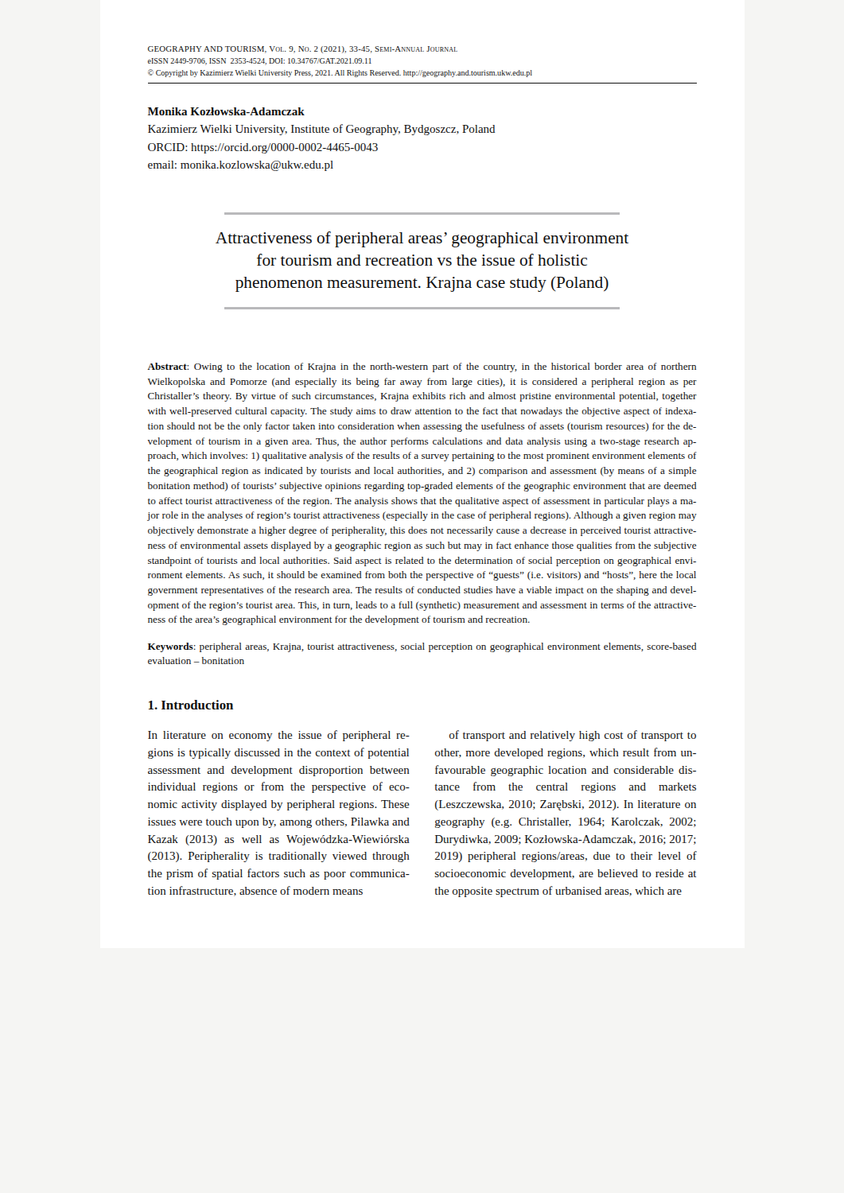GEOGRAPHY AND TOURISM, Vol. 9, No. 2 (2021), 33-45, Semi-Annual Journal
eISSN 2449-9706, ISSN 2353-4524, DOI: 10.34767/GAT.2021.09.11
© Copyright by Kazimierz Wielki University Press, 2021. All Rights Reserved. http://geography.and.tourism.ukw.edu.pl
Monika Kozłowska-Adamczak
Kazimierz Wielki University, Institute of Geography, Bydgoszcz, Poland
ORCID: https://orcid.org/0000-0002-4465-0043
email: monika.kozlowska@ukw.edu.pl
Attractiveness of peripheral areas’ geographical environment
for tourism and recreation vs the issue of holistic
phenomenon measurement. Krajna case study (Poland)
Abstract: Owing to the location of Krajna in the north-western part of the country, in the historical border area of northern Wielkopolska and Pomorze (and especially its being far away from large cities), it is considered a peripheral region as per Christaller’s theory. By virtue of such circumstances, Krajna exhibits rich and almost pristine environmental potential, together with well-preserved cultural capacity. The study aims to draw attention to the fact that nowadays the objective aspect of indexation should not be the only factor taken into consideration when assessing the usefulness of assets (tourism resources) for the development of tourism in a given area. Thus, the author performs calculations and data analysis using a two-stage research approach, which involves: 1) qualitative analysis of the results of a survey pertaining to the most prominent environment elements of the geographical region as indicated by tourists and local authorities, and 2) comparison and assessment (by means of a simple bonitation method) of tourists’ subjective opinions regarding top-graded elements of the geographic environment that are deemed to affect tourist attractiveness of the region. The analysis shows that the qualitative aspect of assessment in particular plays a major role in the analyses of region’s tourist attractiveness (especially in the case of peripheral regions). Although a given region may objectively demonstrate a higher degree of peripherality, this does not necessarily cause a decrease in perceived tourist attractiveness of environmental assets displayed by a geographic region as such but may in fact enhance those qualities from the subjective standpoint of tourists and local authorities. Said aspect is related to the determination of social perception on geographical environment elements. As such, it should be examined from both the perspective of “guests” (i.e. visitors) and “hosts”, here the local government representatives of the research area. The results of conducted studies have a viable impact on the shaping and development of the region’s tourist area. This, in turn, leads to a full (synthetic) measurement and assessment in terms of the attractiveness of the area’s geographical environment for the development of tourism and recreation.
Keywords: peripheral areas, Krajna, tourist attractiveness, social perception on geographical environment elements, score-based evaluation – bonitation
1. Introduction
In literature on economy the issue of peripheral regions is typically discussed in the context of potential assessment and development disproportion between individual regions or from the perspective of economic activity displayed by peripheral regions. These issues were touch upon by, among others, Pilawka and Kazak (2013) as well as Wojewódzka-Wiewiórska (2013). Peripherality is traditionally viewed through the prism of spatial factors such as poor communication infrastructure, absence of modern means
of transport and relatively high cost of transport to other, more developed regions, which result from unfavourable geographic location and considerable distance from the central regions and markets (Leszczewska, 2010; Zarębski, 2012). In literature on geography (e.g. Christaller, 1964; Karolczak, 2002; Durydiwka, 2009; Kozłowska-Adamczak, 2016; 2017; 2019) peripheral regions/areas, due to their level of socioeconomic development, are believed to reside at the opposite spectrum of urbanised areas, which are